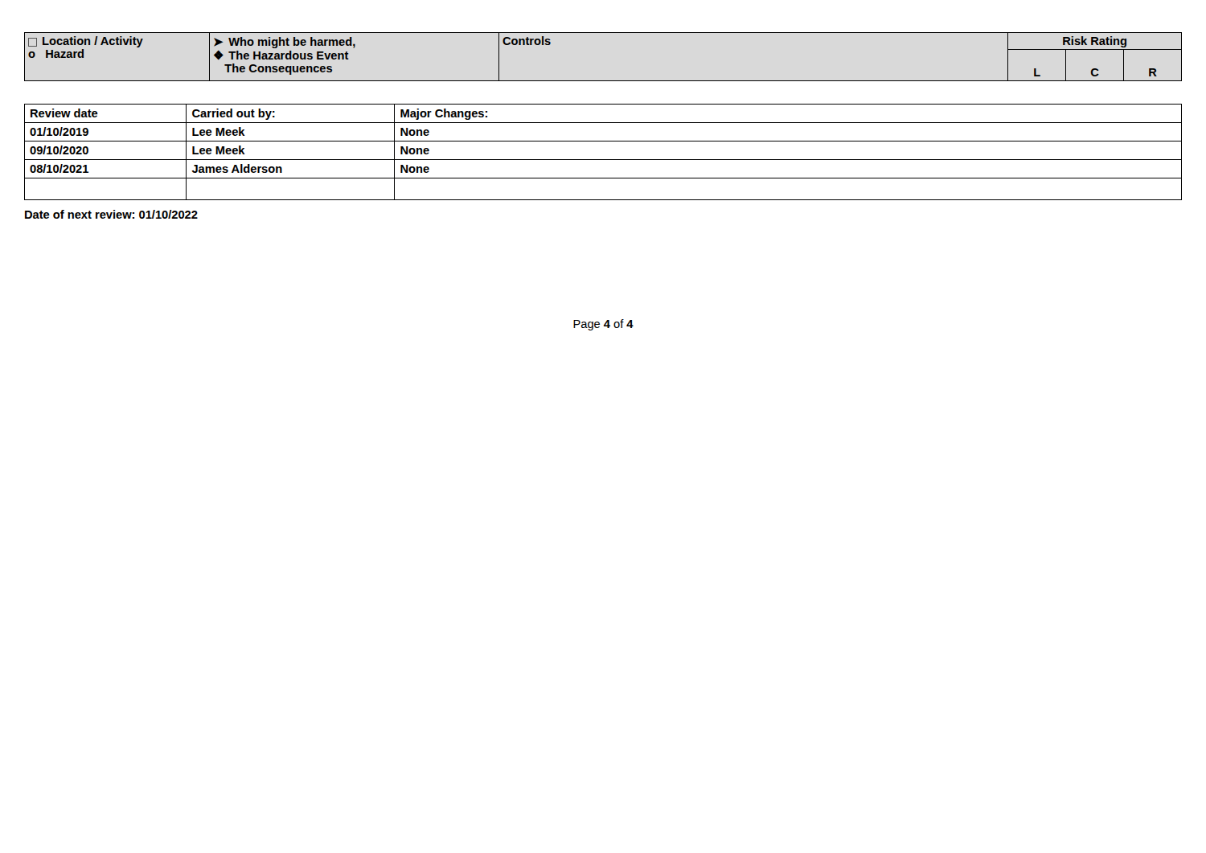| Location / Activity o Hazard | ➤ Who might be harmed, ❖ The Hazardous Event The Consequences | Controls | Risk Rating / L / C / R / |
| Review date | Carried out by: | Major Changes: |
| --- | --- | --- |
| 01/10/2019 | Lee Meek | None |
| 09/10/2020 | Lee Meek | None |
| 08/10/2021 | James Alderson | None |
Date of next review: 01/10/2022
Page 4 of 4